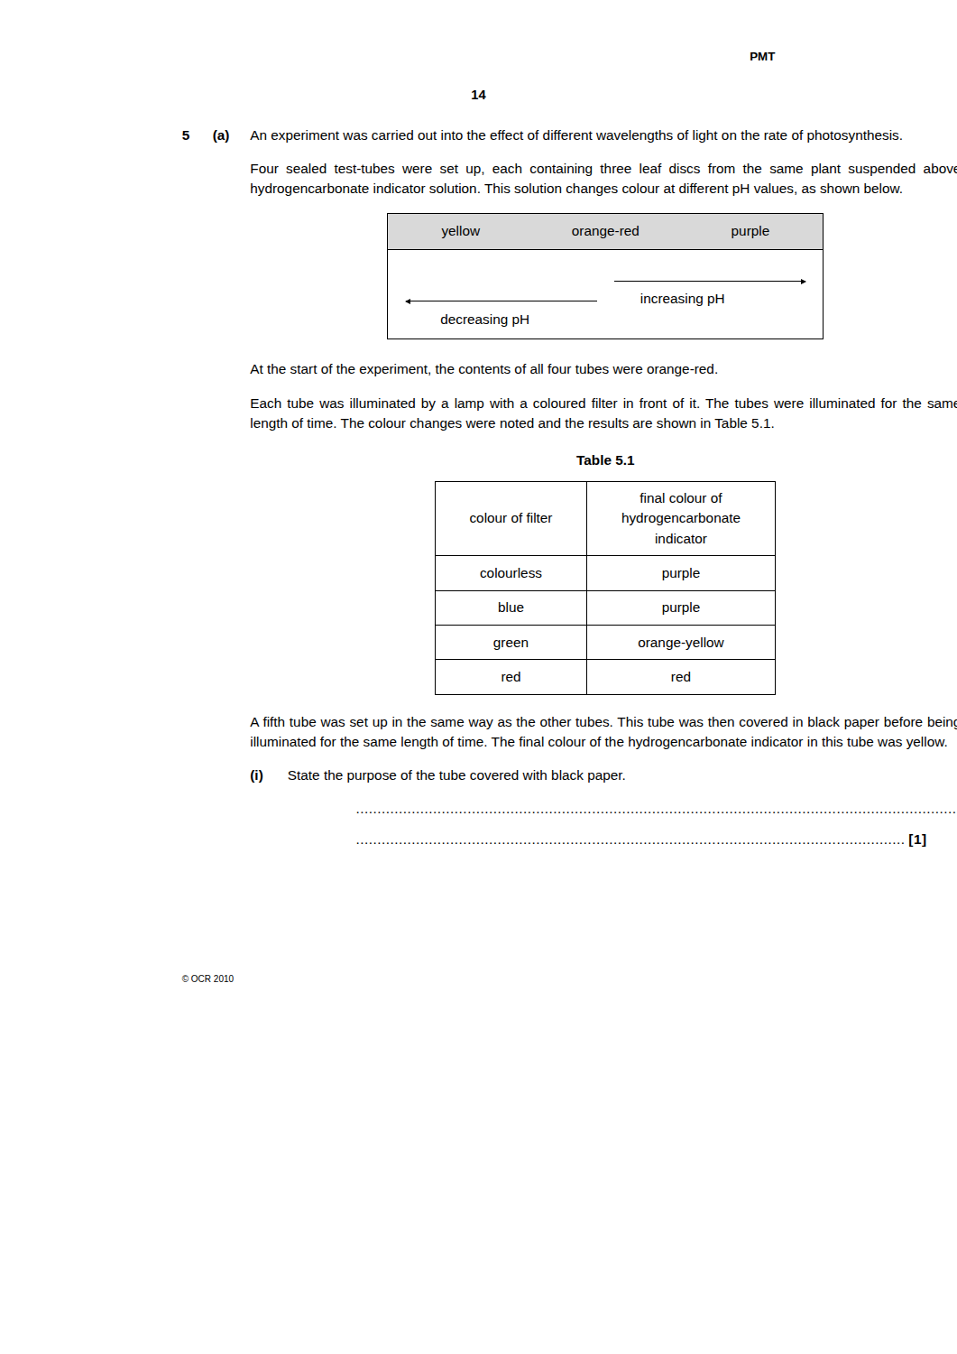PMT
14
5
(a)
An experiment was carried out into the effect of different wavelengths of light on the rate of photosynthesis.
Four sealed test-tubes were set up, each containing three leaf discs from the same plant suspended above hydrogencarbonate indicator solution. This solution changes colour at different pH values, as shown below.
| / yellow / orange-red / purple / |
| increasing pH decreasing pH |
At the start of the experiment, the contents of all four tubes were orange-red.
Each tube was illuminated by a lamp with a coloured filter in front of it. The tubes were illuminated for the same length of time. The colour changes were noted and the results are shown in Table 5.1.
Table 5.1
| colour of filter | final colour of hydrogencarbonate indicator |
| colourless | purple |
| blue | purple |
| green | orange-yellow |
| red | red |
A fifth tube was set up in the same way as the other tubes. This tube was then covered in black paper before being illuminated for the same length of time. The final colour of the hydrogencarbonate indicator in this tube was yellow.
(i)
State the purpose of the tube covered with black paper.
.............................................................................................................................................
................................................................................................................................ [1]
© OCR 2010